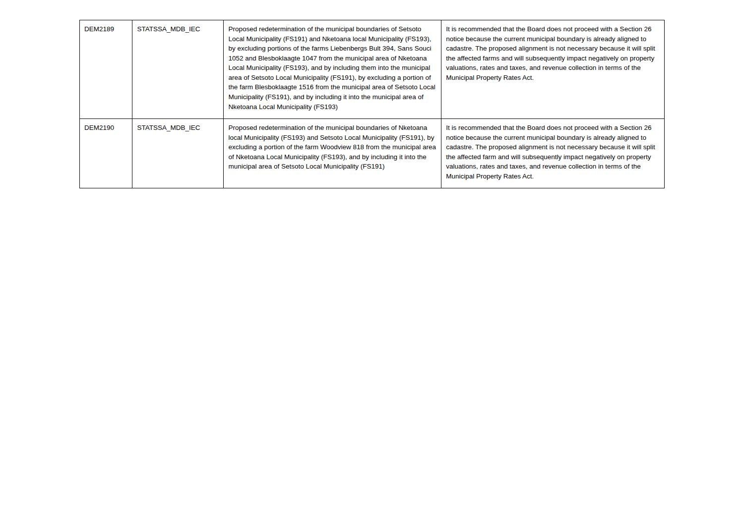| DEM2189 | STATSSA_MDB_IEC | Proposed redetermination of the municipal boundaries of Setsoto Local Municipality (FS191) and Nketoana local Municipality (FS193), by excluding portions of the farms Liebenbergs Bult 394, Sans Souci 1052 and Blesboklaagte 1047 from the municipal area of Nketoana Local Municipality (FS193), and by including them into the municipal area of Setsoto Local Municipality (FS191), by excluding a portion of the farm Blesboklaagte 1516 from the municipal area of Setsoto Local Municipality (FS191), and by including it into the municipal area of Nketoana Local Municipality (FS193) | It is recommended that the Board does not proceed with a Section 26 notice because the current municipal boundary is already aligned to cadastre. The proposed alignment is not necessary because it will split the affected farms and will subsequently impact negatively on property valuations, rates and taxes, and revenue collection in terms of the Municipal Property Rates Act. |
| DEM2190 | STATSSA_MDB_IEC | Proposed redetermination of the municipal boundaries of Nketoana local Municipality (FS193) and Setsoto Local Municipality (FS191), by excluding a portion of the farm Woodview 818 from the municipal area of Nketoana Local Municipality (FS193), and by including it into the municipal area of Setsoto Local Municipality (FS191) | It is recommended that the Board does not proceed with a Section 26 notice because the current municipal boundary is already aligned to cadastre. The proposed alignment is not necessary because it will split the affected farm and will subsequently impact negatively on property valuations, rates and taxes, and revenue collection in terms of the Municipal Property Rates Act. |